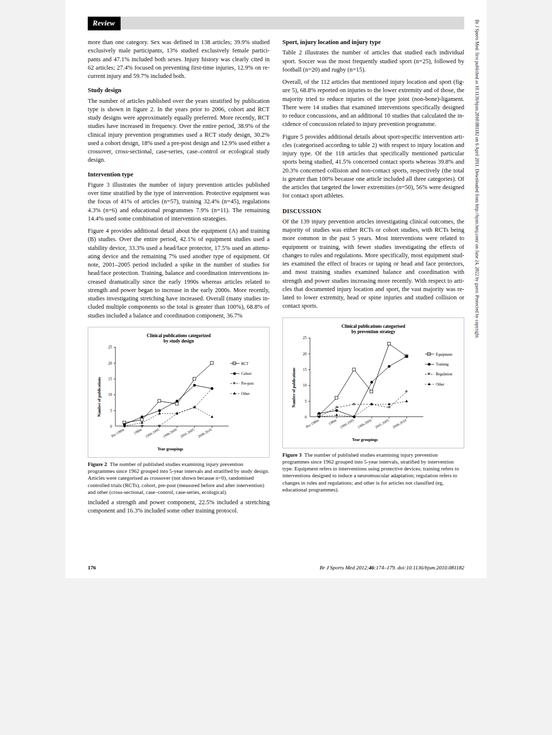Review
Br J Sports Med: first published as 10.1136/bjsm.2010.081182 on 6 April 2011. Downloaded from http://bjsm.bmj.com/ on June 24, 2022 by guest. Protected by copyright.
more than one category. Sex was defined in 138 articles; 39.9% studied exclusively male participants, 13% studied exclusively female participants and 47.1% included both sexes. Injury history was clearly cited in 62 articles; 27.4% focused on preventing first-time injuries, 12.9% on recurrent injury and 59.7% included both.
Study design
The number of articles published over the years stratified by publication type is shown in figure 2. In the years prior to 2006, cohort and RCT study designs were approximately equally preferred. More recently, RCT studies have increased in frequency. Over the entire period, 38.9% of the clinical injury prevention programmes used a RCT study design, 30.2% used a cohort design, 18% used a pre-post design and 12.9% used either a crossover, cross-sectional, case-series, case–control or ecological study design.
Intervention type
Figure 3 illustrates the number of injury prevention articles published over time stratified by the type of intervention. Protective equipment was the focus of 41% of articles (n=57), training 32.4% (n=45), regulations 4.3% (n=6) and educational programmes 7.9% (n=11). The remaining 14.4% used some combination of intervention strategies.
Figure 4 provides additional detail about the equipment (A) and training (B) studies. Over the entire period, 42.1% of equipment studies used a stability device, 33.3% used a head/face protector, 17.5% used an attenuating device and the remaining 7% used another type of equipment. Of note, 2001–2005 period included a spike in the number of studies for head/face protection. Training, balance and coordination interventions increased dramatically since the early 1990s whereas articles related to strength and power began to increase in the early 2000s. More recently, studies investigating stretching have increased. Overall (many studies included multiple components so the total is greater than 100%), 68.8% of studies included a balance and coordination component, 36.7%
Clinical publications categorized by study design 25 20 15 10 5 0 Number of publications Pre-1980s 1980s 1990-1995 1996-2000 2001-2005 2006-2010 Year groupings ✳ ✳ ✳ ✳ ✳ ✳ RCT Cohort ✳ Pre-post Other
Figure 2 The number of published studies examining injury prevention programmes since 1962 grouped into 5-year intervals and stratified by study design. Articles were categorised as crossover (not shown because n=0), randomised controlled trials (RCTs), cohort, pre-post (measured before and after intervention) and other (cross-sectional, case–control, case-series, ecological).
included a strength and power component, 22.5% included a stretching component and 16.3% included some other training protocol.
Sport, injury location and injury type
Table 2 illustrates the number of articles that studied each individual sport. Soccer was the most frequently studied sport (n=25), followed by football (n=20) and rugby (n=15).
Overall, of the 112 articles that mentioned injury location and sport (figure 5), 68.8% reported on injuries to the lower extremity and of those, the majority tried to reduce injuries of the type joint (non-bone)-ligament. There were 14 studies that examined interventions specifically designed to reduce concussions, and an additional 10 studies that calculated the incidence of concussion related to injury prevention programme.
Figure 5 provides additional details about sport-specific intervention articles (categorised according to table 2) with respect to injury location and injury type. Of the 118 articles that specifically mentioned particular sports being studied, 41.5% concerned contact sports whereas 39.8% and 20.3% concerned collision and non-contact sports, respectively (the total is greater than 100% because one article included all three categories). Of the articles that targeted the lower extremities (n=50), 56% were designed for contact sport athletes.
DISCUSSION
Of the 139 injury prevention articles investigating clinical outcomes, the majority of studies was either RCTs or cohort studies, with RCTs being more common in the past 5 years. Most interventions were related to equipment or training, with fewer studies investigating the effects of changes to rules and regulations. More specifically, most equipment studies examined the effect of braces or taping or head and face protectors, and most training studies examined balance and coordination with strength and power studies increasing more recently. With respect to articles that documented injury location and sport, the vast majority was related to lower extremity, head or spine injuries and studied collision or contact sports.
Clinical publications categorised by prevention strategy 25 20 15 10 5 0 Number of publications Pre-1980s 1980s 1990-1995 1996-2000 2001-2005 2006-2010 Year groupings ✳ ✳ ✳ ✳ ✳ ✳ Equipment Training ✳ Regulation Other
Figure 3 The number of published studies examining injury prevention programmes since 1962 grouped into 5-year intervals, stratified by intervention type. Equipment refers to interventions using protective devices; training refers to interventions designed to induce a neuromuscular adaptation; regulation refers to changes in rules and regulations; and other is for articles not classified (eg, educational programmes).
176
Br J Sports Med 2012;46:174–179. doi:10.1136/bjsm.2010.081182